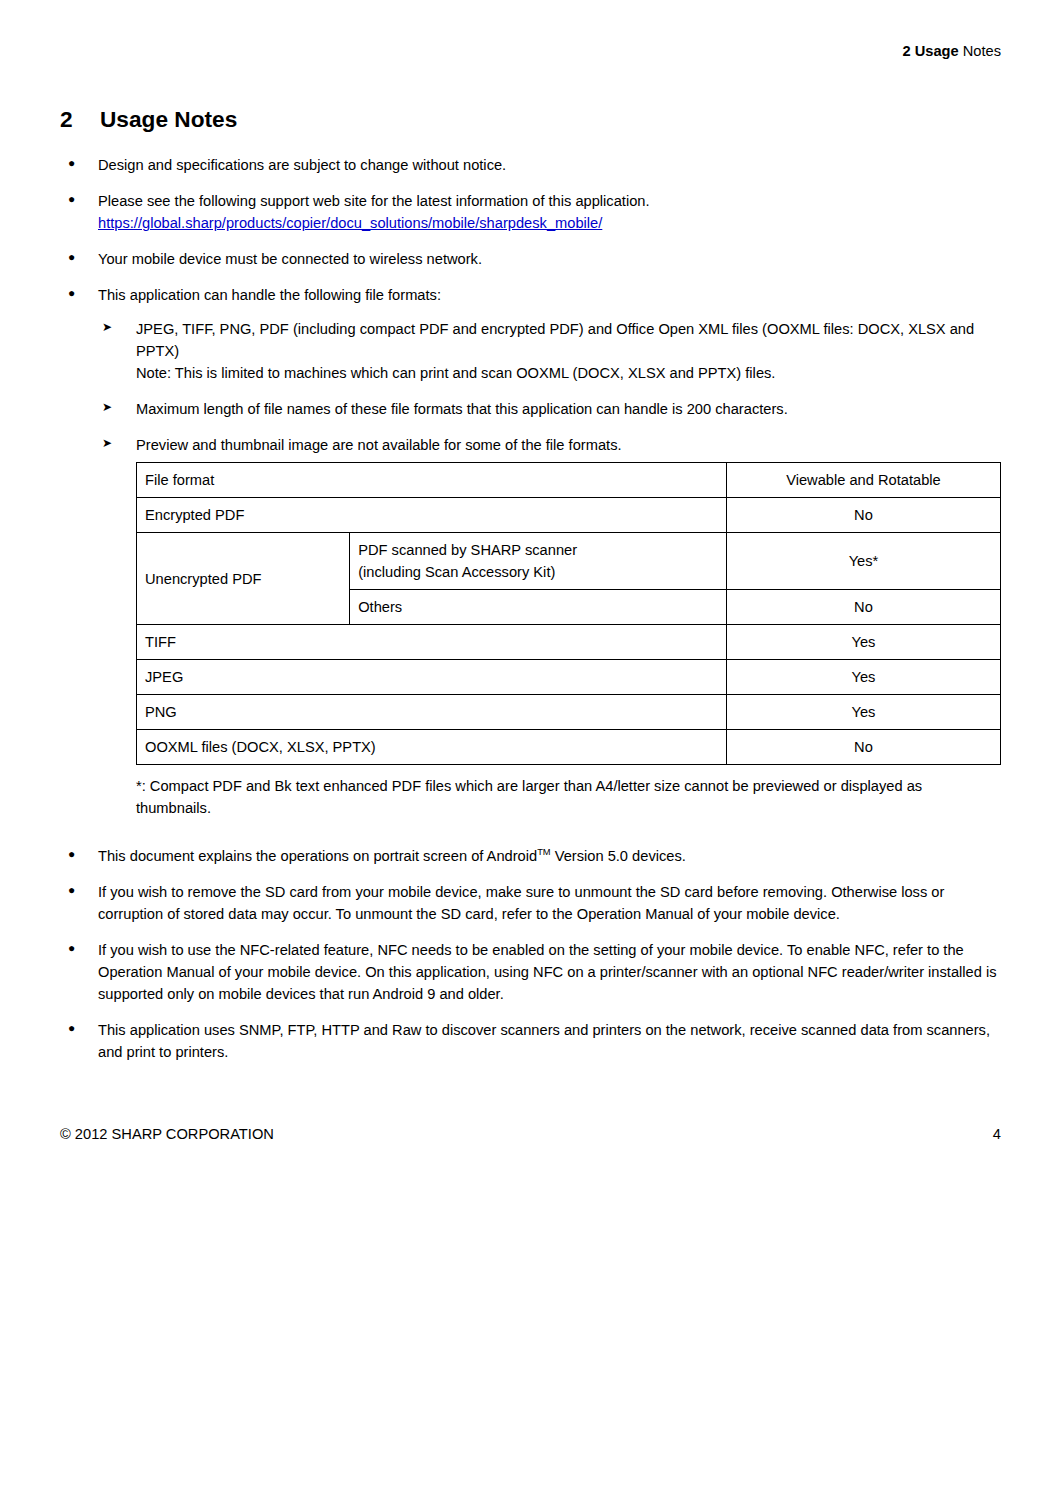2 Usage Notes
2 Usage Notes
Design and specifications are subject to change without notice.
Please see the following support web site for the latest information of this application.
https://global.sharp/products/copier/docu_solutions/mobile/sharpdesk_mobile/
Your mobile device must be connected to wireless network.
This application can handle the following file formats:
JPEG, TIFF, PNG, PDF (including compact PDF and encrypted PDF) and Office Open XML files (OOXML files: DOCX, XLSX and PPTX)
Note: This is limited to machines which can print and scan OOXML (DOCX, XLSX and PPTX) files.
Maximum length of file names of these file formats that this application can handle is 200 characters.
Preview and thumbnail image are not available for some of the file formats.
| File format | Viewable and Rotatable |
| Encrypted PDF | No |
| Unencrypted PDF | PDF scanned by SHARP scanner (including Scan Accessory Kit) | Yes* |
| Others | No |
| TIFF | Yes |
| JPEG | Yes |
| PNG | Yes |
| OOXML files (DOCX, XLSX, PPTX) | No |
*: Compact PDF and Bk text enhanced PDF files which are larger than A4/letter size cannot be previewed or displayed as thumbnails.
This document explains the operations on portrait screen of AndroidTM Version 5.0 devices.
If you wish to remove the SD card from your mobile device, make sure to unmount the SD card before removing. Otherwise loss or corruption of stored data may occur. To unmount the SD card, refer to the Operation Manual of your mobile device.
If you wish to use the NFC-related feature, NFC needs to be enabled on the setting of your mobile device. To enable NFC, refer to the Operation Manual of your mobile device. On this application, using NFC on a printer/scanner with an optional NFC reader/writer installed is supported only on mobile devices that run Android 9 and older.
This application uses SNMP, FTP, HTTP and Raw to discover scanners and printers on the network, receive scanned data from scanners, and print to printers.
© 2012 SHARP CORPORATION 4